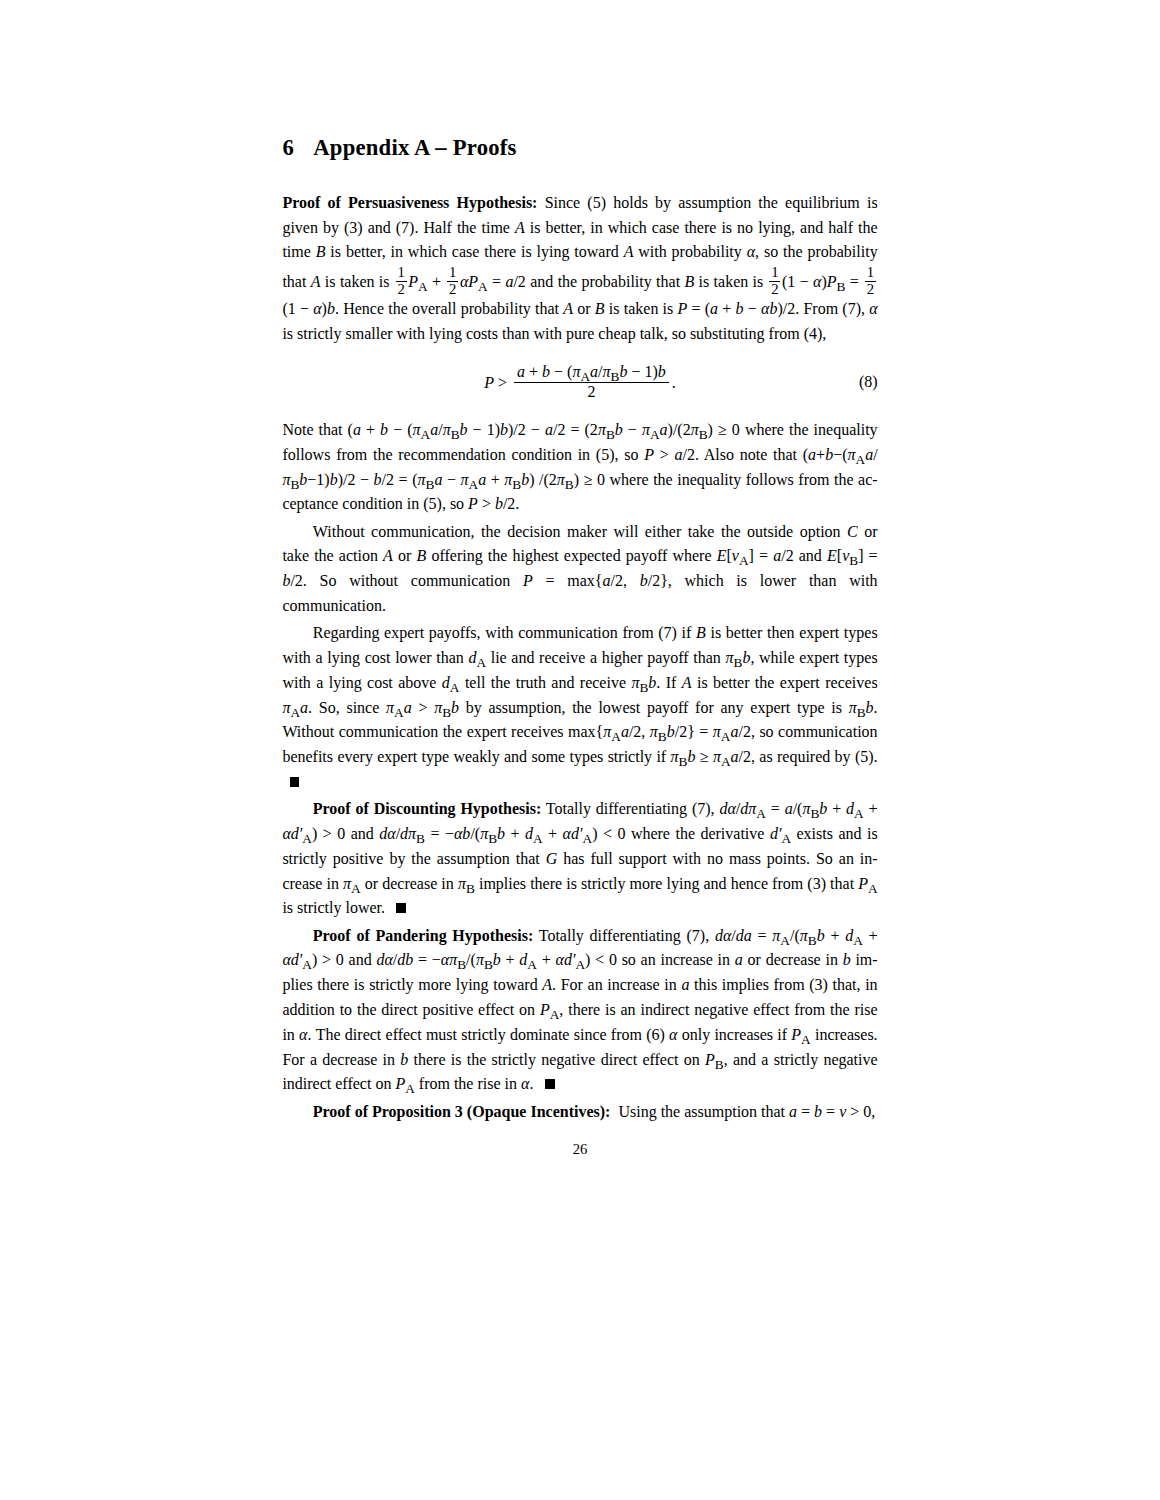6 Appendix A – Proofs
Proof of Persuasiveness Hypothesis: Since (5) holds by assumption the equilibrium is given by (3) and (7). Half the time A is better, in which case there is no lying, and half the time B is better, in which case there is lying toward A with probability α, so the probability that A is taken is 12 PA + 12 αPA = a/2 and the probability that B is taken is 12(1 − α)PB = 12(1 − α)b. Hence the overall probability that A or B is taken is P = (a + b − αb)/2. From (7), α is strictly smaller with lying costs than with pure cheap talk, so substituting from (4),
P > a + b − (πAa/πBb − 1)b 2. (8)
Note that (a + b − (πAa/πBb − 1)b)/2 − a/2 = (2πBb − πAa)/(2πB) ≥ 0 where the inequality follows from the recommendation condition in (5), so P > a/2. Also note that (a+b−(πAa/πBb−1)b)/2 − b/2 = (πBa − πAa + πBb) /(2πB) ≥ 0 where the inequality follows from the acceptance condition in (5), so P > b/2.
Without communication, the decision maker will either take the outside option C or take the action A or B offering the highest expected payoff where E[vA] = a/2 and E[vB] = b/2. So without communication P = max{a/2, b/2}, which is lower than with communication.
Regarding expert payoffs, with communication from (7) if B is better then expert types with a lying cost lower than dA lie and receive a higher payoff than πBb, while expert types with a lying cost above dA tell the truth and receive πBb. If A is better the expert receives πAa. So, since πAa > πBb by assumption, the lowest payoff for any expert type is πBb. Without communication the expert receives max{πAa/2, πBb/2} = πAa/2, so communication benefits every expert type weakly and some types strictly if πBb ≥ πAa/2, as required by (5).
Proof of Discounting Hypothesis: Totally differentiating (7), dα/dπA = a/(πBb + dA + αd′A) > 0 and dα/dπB = −αb/(πBb + dA + αd′A) < 0 where the derivative d′A exists and is strictly positive by the assumption that G has full support with no mass points. So an increase in πA or decrease in πB implies there is strictly more lying and hence from (3) that PA is strictly lower.
Proof of Pandering Hypothesis: Totally differentiating (7), dα/da = πA/(πBb + dA + αd′A) > 0 and dα/db = −απB/(πBb + dA + αd′A) < 0 so an increase in a or decrease in b implies there is strictly more lying toward A. For an increase in a this implies from (3) that, in addition to the direct positive effect on PA, there is an indirect negative effect from the rise in α. The direct effect must strictly dominate since from (6) α only increases if PA increases. For a decrease in b there is the strictly negative direct effect on PB, and a strictly negative indirect effect on PA from the rise in α.
Proof of Proposition 3 (Opaque Incentives): Using the assumption that a = b = v > 0,
26